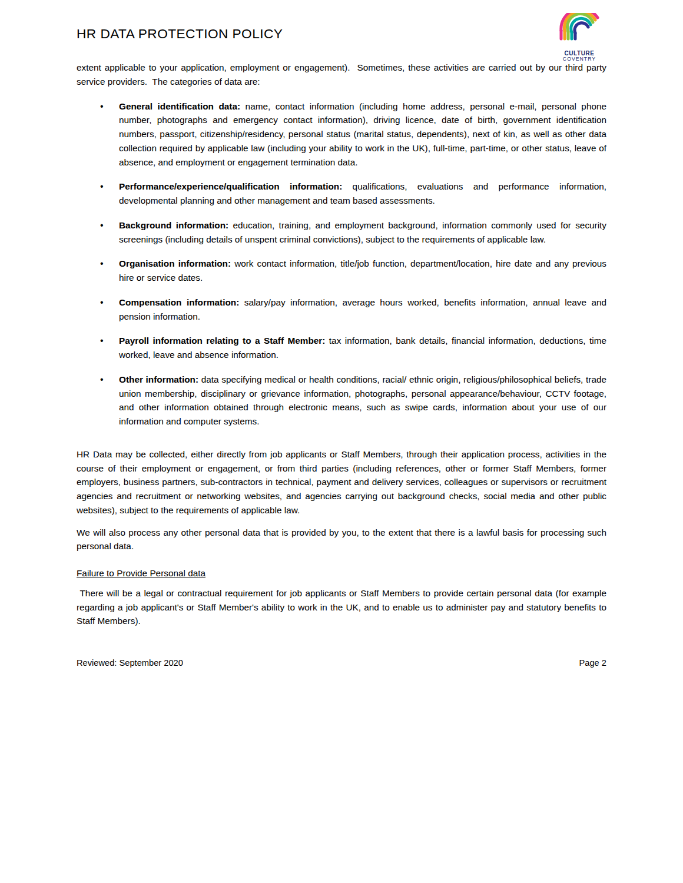HR DATA PROTECTION POLICY
CULTURECOVENTRY
extent applicable to your application, employment or engagement). Sometimes, these activities are carried out by our third party service providers. The categories of data are:
General identification data: name, contact information (including home address, personal e-mail, personal phone number, photographs and emergency contact information), driving licence, date of birth, government identification numbers, passport, citizenship/residency, personal status (marital status, dependents), next of kin, as well as other data collection required by applicable law (including your ability to work in the UK), full-time, part-time, or other status, leave of absence, and employment or engagement termination data.
Performance/experience/qualification information: qualifications, evaluations and performance information, developmental planning and other management and team based assessments.
Background information: education, training, and employment background, information commonly used for security screenings (including details of unspent criminal convictions), subject to the requirements of applicable law.
Organisation information: work contact information, title/job function, department/location, hire date and any previous hire or service dates.
Compensation information: salary/pay information, average hours worked, benefits information, annual leave and pension information.
Payroll information relating to a Staff Member: tax information, bank details, financial information, deductions, time worked, leave and absence information.
Other information: data specifying medical or health conditions, racial/ ethnic origin, religious/philosophical beliefs, trade union membership, disciplinary or grievance information, photographs, personal appearance/behaviour, CCTV footage, and other information obtained through electronic means, such as swipe cards, information about your use of our information and computer systems.
HR Data may be collected, either directly from job applicants or Staff Members, through their application process, activities in the course of their employment or engagement, or from third parties (including references, other or former Staff Members, former employers, business partners, sub-contractors in technical, payment and delivery services, colleagues or supervisors or recruitment agencies and recruitment or networking websites, and agencies carrying out background checks, social media and other public websites), subject to the requirements of applicable law.
We will also process any other personal data that is provided by you, to the extent that there is a lawful basis for processing such personal data.
Failure to Provide Personal data
There will be a legal or contractual requirement for job applicants or Staff Members to provide certain personal data (for example regarding a job applicant's or Staff Member's ability to work in the UK, and to enable us to administer pay and statutory benefits to Staff Members).
Reviewed: September 2020 Page 2